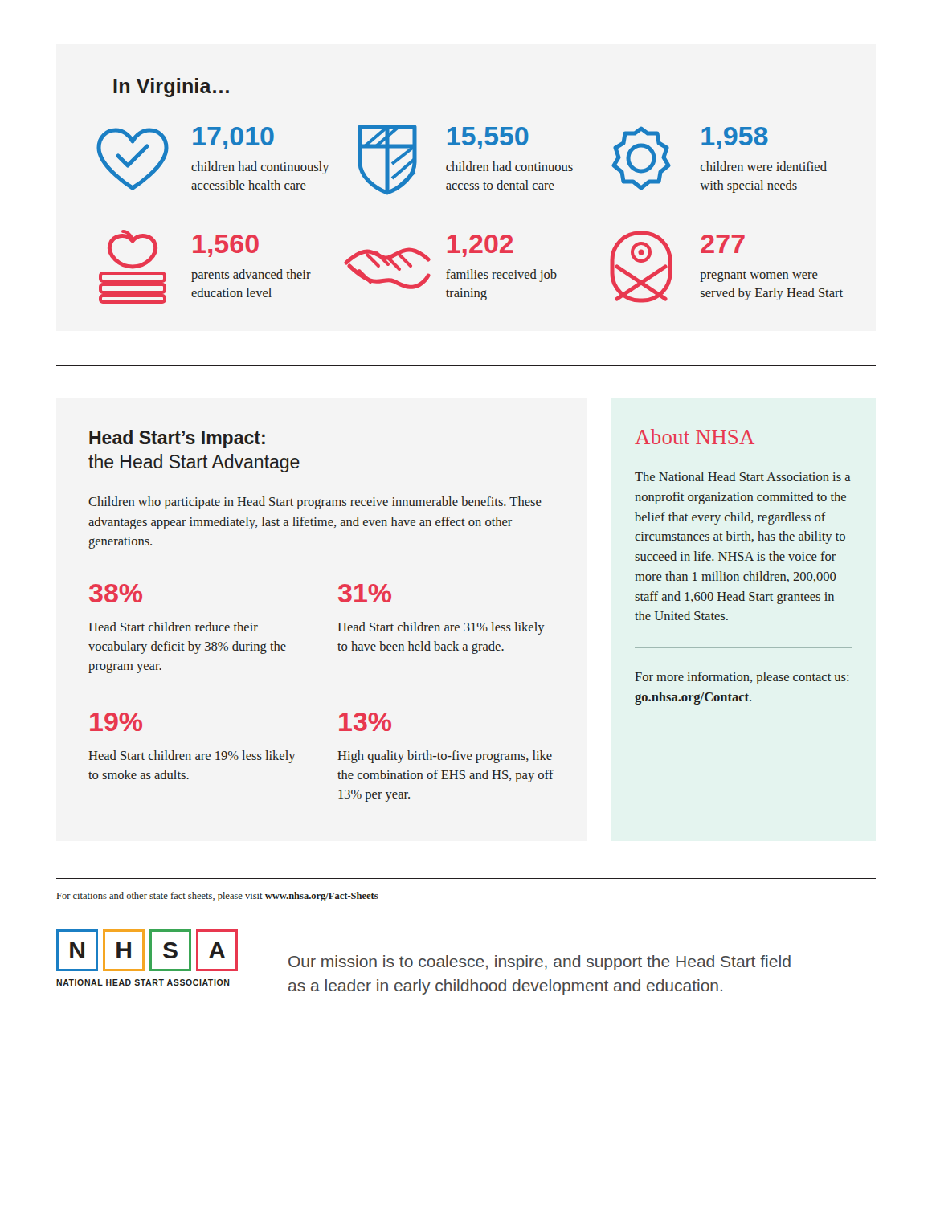In Virginia…
17,010
children had continuously accessible health care
15,550
children had continuous access to dental care
1,958
children were identified with special needs
1,560
parents advanced their education level
1,202
families received job training
277
pregnant women were served by Early Head Start
Head Start’s Impact:the Head Start Advantage
Children who participate in Head Start programs receive innumerable benefits. These advantages appear immediately, last a lifetime, and even have an effect on other generations.
38%
Head Start children reduce their vocabulary deficit by 38% during the program year.
31%
Head Start children are 31% less likely to have been held back a grade.
19%
Head Start children are 19% less likely to smoke as adults.
13%
High quality birth-to-five programs, like the combination of EHS and HS, pay off 13% per year.
About NHSA
The National Head Start Association is a nonprofit organization committed to the belief that every child, regardless of circumstances at birth, has the ability to succeed in life. NHSA is the voice for more than 1 million children, 200,000 staff and 1,600 Head Start grantees in the United States.
For more information, please contact us: go.nhsa.org/Contact.
For citations and other state fact sheets, please visit www.nhsa.org/Fact-Sheets
N
H
S
A
NATIONAL HEAD START ASSOCIATION
Our mission is to coalesce, inspire, and support the Head Start field as a leader in early childhood development and education.